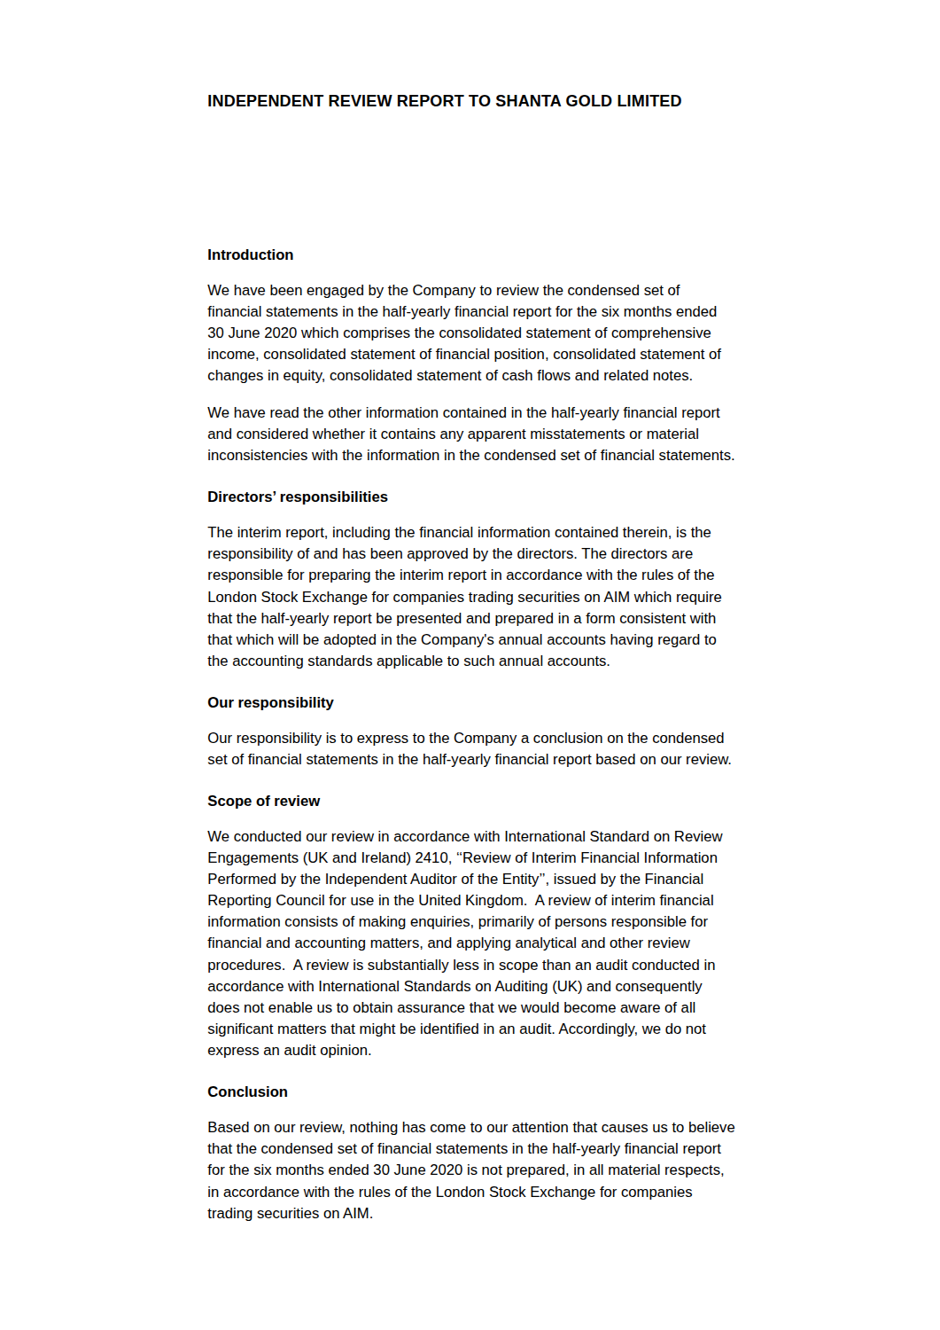INDEPENDENT REVIEW REPORT TO SHANTA GOLD LIMITED
Introduction
We have been engaged by the Company to review the condensed set of financial statements in the half-yearly financial report for the six months ended 30 June 2020 which comprises the consolidated statement of comprehensive income, consolidated statement of financial position, consolidated statement of changes in equity, consolidated statement of cash flows and related notes.
We have read the other information contained in the half-yearly financial report and considered whether it contains any apparent misstatements or material inconsistencies with the information in the condensed set of financial statements.
Directors’ responsibilities
The interim report, including the financial information contained therein, is the responsibility of and has been approved by the directors. The directors are responsible for preparing the interim report in accordance with the rules of the London Stock Exchange for companies trading securities on AIM which require that the half-yearly report be presented and prepared in a form consistent with that which will be adopted in the Company's annual accounts having regard to the accounting standards applicable to such annual accounts.
Our responsibility
Our responsibility is to express to the Company a conclusion on the condensed set of financial statements in the half-yearly financial report based on our review.
Scope of review
We conducted our review in accordance with International Standard on Review Engagements (UK and Ireland) 2410, ‘‘Review of Interim Financial Information Performed by the Independent Auditor of the Entity’’, issued by the Financial Reporting Council for use in the United Kingdom. A review of interim financial information consists of making enquiries, primarily of persons responsible for financial and accounting matters, and applying analytical and other review procedures. A review is substantially less in scope than an audit conducted in accordance with International Standards on Auditing (UK) and consequently does not enable us to obtain assurance that we would become aware of all significant matters that might be identified in an audit. Accordingly, we do not express an audit opinion.
Conclusion
Based on our review, nothing has come to our attention that causes us to believe that the condensed set of financial statements in the half-yearly financial report for the six months ended 30 June 2020 is not prepared, in all material respects, in accordance with the rules of the London Stock Exchange for companies trading securities on AIM.